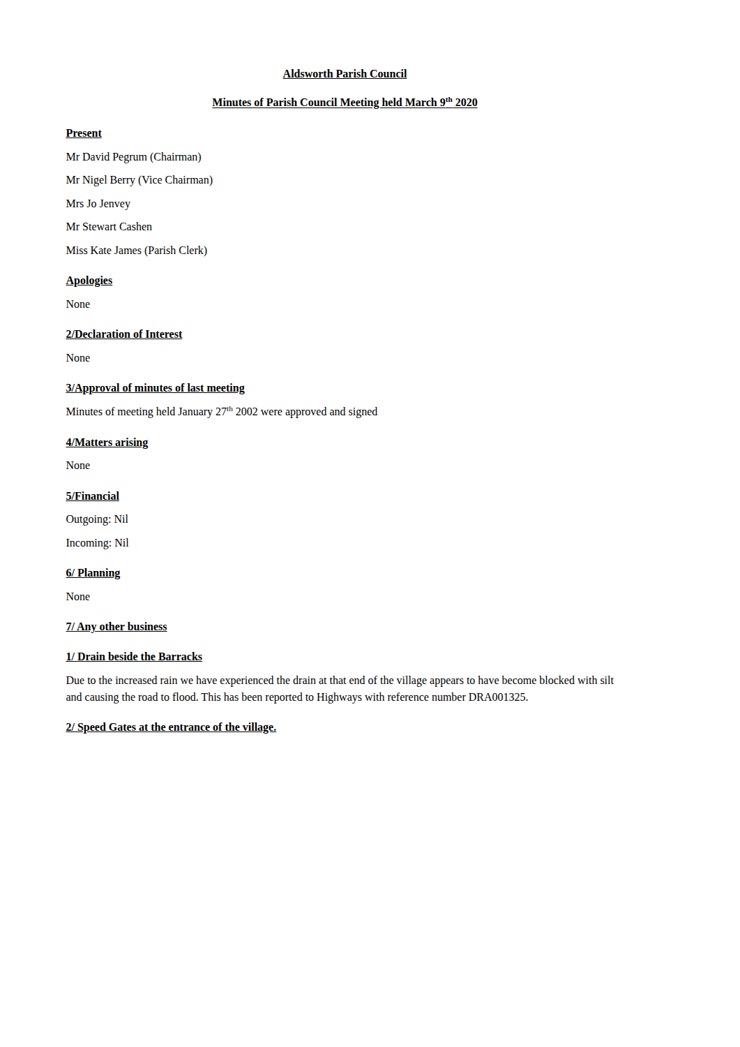Aldsworth Parish Council
Minutes of Parish Council Meeting held March 9th 2020
Present
Mr David Pegrum (Chairman)
Mr Nigel Berry (Vice Chairman)
Mrs Jo Jenvey
Mr Stewart Cashen
Miss Kate James (Parish Clerk)
Apologies
None
2/Declaration of Interest
None
3/Approval of minutes of last meeting
Minutes of meeting held January 27th 2002 were approved and signed
4/Matters arising
None
5/Financial
Outgoing: Nil
Incoming: Nil
6/ Planning
None
7/ Any other business
1/ Drain beside the Barracks
Due to the increased rain we have experienced the drain at that end of the village appears to have become blocked with silt and causing the road to flood. This has been reported to Highways with reference number DRA001325.
2/ Speed Gates at the entrance of the village.